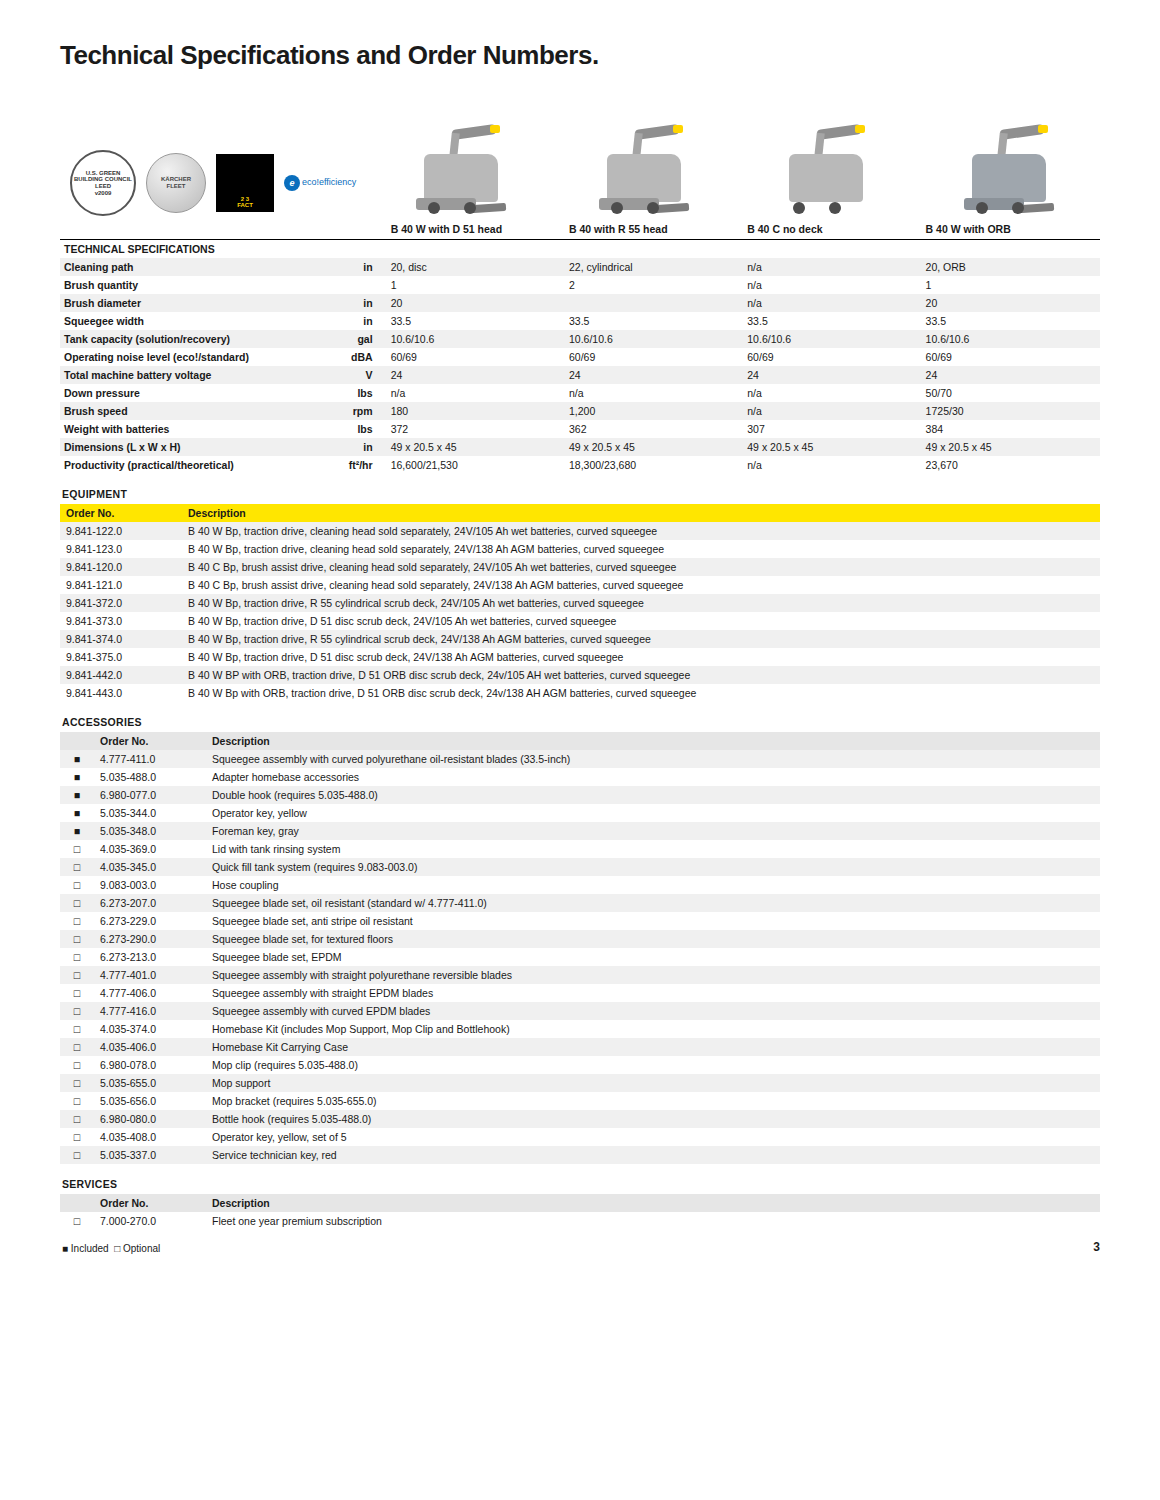Technical Specifications and Order Numbers.
U.S. GREEN BUILDING COUNCIL LEED v2009
KÄRCHER FLEET
2 3 FACT
eeco!efficiency
| | | B 40 W with D 51 head | B 40 with R 55 head | B 40 C no deck | B 40 W with ORB |
| TECHNICAL SPECIFICATIONS | | | | | |
| Cleaning path | in | 20, disc | 22, cylindrical | n/a | 20, ORB |
| Brush quantity | | 1 | 2 | n/a | 1 |
| Brush diameter | in | 20 | | n/a | 20 |
| Squeegee width | in | 33.5 | 33.5 | 33.5 | 33.5 |
| Tank capacity (solution/recovery) | gal | 10.6/10.6 | 10.6/10.6 | 10.6/10.6 | 10.6/10.6 |
| Operating noise level (eco!/standard) | dBA | 60/69 | 60/69 | 60/69 | 60/69 |
| Total machine battery voltage | V | 24 | 24 | 24 | 24 |
| Down pressure | lbs | n/a | n/a | n/a | 50/70 |
| Brush speed | rpm | 180 | 1,200 | n/a | 1725/30 |
| Weight with batteries | lbs | 372 | 362 | 307 | 384 |
| Dimensions (L x W x H) | in | 49 x 20.5 x 45 | 49 x 20.5 x 45 | 49 x 20.5 x 45 | 49 x 20.5 x 45 |
| Productivity (practical/theoretical) | ft²/hr | 16,600/21,530 | 18,300/23,680 | n/a | 23,670 |
EQUIPMENT
| Order No. | Description |
| --- | --- |
| 9.841-122.0 | B 40 W Bp, traction drive, cleaning head sold separately, 24V/105 Ah wet batteries, curved squeegee |
| 9.841-123.0 | B 40 W Bp, traction drive, cleaning head sold separately, 24V/138 Ah AGM batteries, curved squeegee |
| 9.841-120.0 | B 40 C Bp, brush assist drive, cleaning head sold separately, 24V/105 Ah wet batteries, curved squeegee |
| 9.841-121.0 | B 40 C Bp, brush assist drive, cleaning head sold separately, 24V/138 Ah AGM batteries, curved squeegee |
| 9.841-372.0 | B 40 W Bp, traction drive, R 55 cylindrical scrub deck, 24V/105 Ah wet batteries, curved squeegee |
| 9.841-373.0 | B 40 W Bp, traction drive, D 51 disc scrub deck, 24V/105 Ah wet batteries, curved squeegee |
| 9.841-374.0 | B 40 W Bp, traction drive, R 55 cylindrical scrub deck, 24V/138 Ah AGM batteries, curved squeegee |
| 9.841-375.0 | B 40 W Bp, traction drive, D 51 disc scrub deck, 24V/138 Ah AGM batteries, curved squeegee |
| 9.841-442.0 | B 40 W BP with ORB, traction drive, D 51 ORB disc scrub deck, 24v/105 AH wet batteries, curved squeegee |
| 9.841-443.0 | B 40 W Bp with ORB, traction drive, D 51 ORB disc scrub deck, 24v/138 AH AGM batteries, curved squeegee |
ACCESSORIES
| | Order No. | Description |
| --- | --- | --- |
| ■ | 4.777-411.0 | Squeegee assembly with curved polyurethane oil-resistant blades (33.5-inch) |
| ■ | 5.035-488.0 | Adapter homebase accessories |
| ■ | 6.980-077.0 | Double hook (requires 5.035-488.0) |
| ■ | 5.035-344.0 | Operator key, yellow |
| ■ | 5.035-348.0 | Foreman key, gray |
| □ | 4.035-369.0 | Lid with tank rinsing system |
| □ | 4.035-345.0 | Quick fill tank system (requires 9.083-003.0) |
| □ | 9.083-003.0 | Hose coupling |
| □ | 6.273-207.0 | Squeegee blade set, oil resistant (standard w/ 4.777-411.0) |
| □ | 6.273-229.0 | Squeegee blade set, anti stripe oil resistant |
| □ | 6.273-290.0 | Squeegee blade set, for textured floors |
| □ | 6.273-213.0 | Squeegee blade set, EPDM |
| □ | 4.777-401.0 | Squeegee assembly with straight polyurethane reversible blades |
| □ | 4.777-406.0 | Squeegee assembly with straight EPDM blades |
| □ | 4.777-416.0 | Squeegee assembly with curved EPDM blades |
| □ | 4.035-374.0 | Homebase Kit (includes Mop Support, Mop Clip and Bottlehook) |
| □ | 4.035-406.0 | Homebase Kit Carrying Case |
| □ | 6.980-078.0 | Mop clip (requires 5.035-488.0) |
| □ | 5.035-655.0 | Mop support |
| □ | 5.035-656.0 | Mop bracket (requires 5.035-655.0) |
| □ | 6.980-080.0 | Bottle hook (requires 5.035-488.0) |
| □ | 4.035-408.0 | Operator key, yellow, set of 5 |
| □ | 5.035-337.0 | Service technician key, red |
SERVICES
| | Order No. | Description |
| --- | --- | --- |
| □ | 7.000-270.0 | Fleet one year premium subscription |
■ Included □ Optional
3